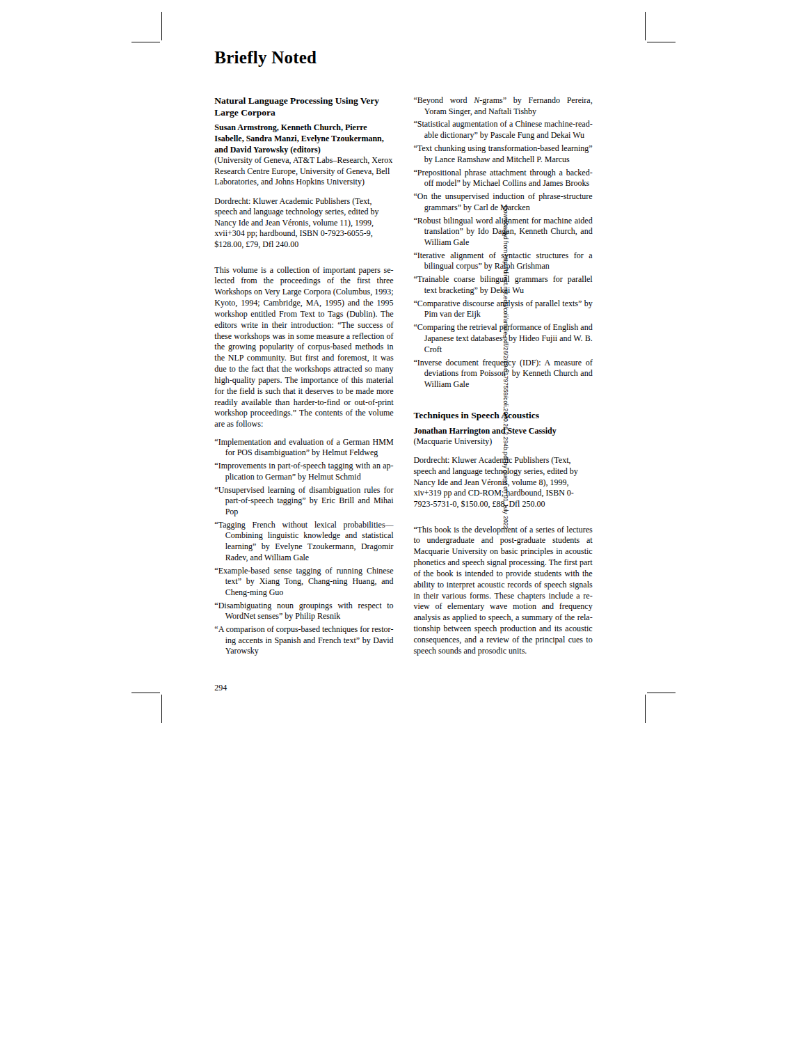Downloaded from http://direct.mit.edu/coli/article-pdf/26/2/294/1797559/coli.2000.26.2.294b.pdf by guest on 01 July 2022
Briefly Noted
Natural Language Processing Using Very Large Corpora
Susan Armstrong, Kenneth Church, Pierre Isabelle, Sandra Manzi, Evelyne Tzoukermann, and David Yarowsky (editors)
(University of Geneva, AT&T Labs–Research, Xerox Research Centre Europe, University of Geneva, Bell Laboratories, and Johns Hopkins University)
Dordrecht: Kluwer Academic Publishers (Text, speech and language technology series, edited by Nancy Ide and Jean Véronis, volume 11), 1999, xvii+304 pp; hardbound, ISBN 0-7923-6055-9, $128.00, £79, Dfl 240.00
This volume is a collection of important papers selected from the proceedings of the first three Workshops on Very Large Corpora (Columbus, 1993; Kyoto, 1994; Cambridge, MA, 1995) and the 1995 workshop entitled From Text to Tags (Dublin). The editors write in their introduction: “The success of these workshops was in some measure a reflection of the growing popularity of corpus-based methods in the NLP community. But first and foremost, it was due to the fact that the workshops attracted so many high-quality papers. The importance of this material for the field is such that it deserves to be made more readily available than harder-to-find or out-of-print workshop proceedings.” The contents of the volume are as follows:
“Implementation and evaluation of a German HMM for POS disambiguation” by Helmut Feldweg
“Improvements in part-of-speech tagging with an application to German” by Helmut Schmid
“Unsupervised learning of disambiguation rules for part-of-speech tagging” by Eric Brill and Mihai Pop
“Tagging French without lexical probabilities—Combining linguistic knowledge and statistical learning” by Evelyne Tzoukermann, Dragomir Radev, and William Gale
“Example-based sense tagging of running Chinese text” by Xiang Tong, Chang-ning Huang, and Cheng-ming Guo
“Disambiguating noun groupings with respect to WordNet senses” by Philip Resnik
“A comparison of corpus-based techniques for restoring accents in Spanish and French text” by David Yarowsky
“Beyond word N-grams” by Fernando Pereira, Yoram Singer, and Naftali Tishby
“Statistical augmentation of a Chinese machine-readable dictionary” by Pascale Fung and Dekai Wu
“Text chunking using transformation-based learning” by Lance Ramshaw and Mitchell P. Marcus
“Prepositional phrase attachment through a backed-off model” by Michael Collins and James Brooks
“On the unsupervised induction of phrase-structure grammars” by Carl de Marcken
“Robust bilingual word alignment for machine aided translation” by Ido Dagan, Kenneth Church, and William Gale
“Iterative alignment of syntactic structures for a bilingual corpus” by Ralph Grishman
“Trainable coarse bilingual grammars for parallel text bracketing” by Dekai Wu
“Comparative discourse analysis of parallel texts” by Pim van der Eijk
“Comparing the retrieval performance of English and Japanese text databases” by Hideo Fujii and W. B. Croft
“Inverse document frequency (IDF): A measure of deviations from Poisson” by Kenneth Church and William Gale
Techniques in Speech Acoustics
Jonathan Harrington and Steve Cassidy
(Macquarie University)
Dordrecht: Kluwer Academic Publishers (Text, speech and language technology series, edited by Nancy Ide and Jean Véronis, volume 8), 1999, xiv+319 pp and CD-ROM; hardbound, ISBN 0-7923-5731-0, $150.00, £88, Dfl 250.00
“This book is the development of a series of lectures to undergraduate and post-graduate students at Macquarie University on basic principles in acoustic phonetics and speech signal processing. The first part of the book is intended to provide students with the ability to interpret acoustic records of speech signals in their various forms. These chapters include a review of elementary wave motion and frequency analysis as applied to speech, a summary of the relationship between speech production and its acoustic consequences, and a review of the principal cues to speech sounds and prosodic units.
294